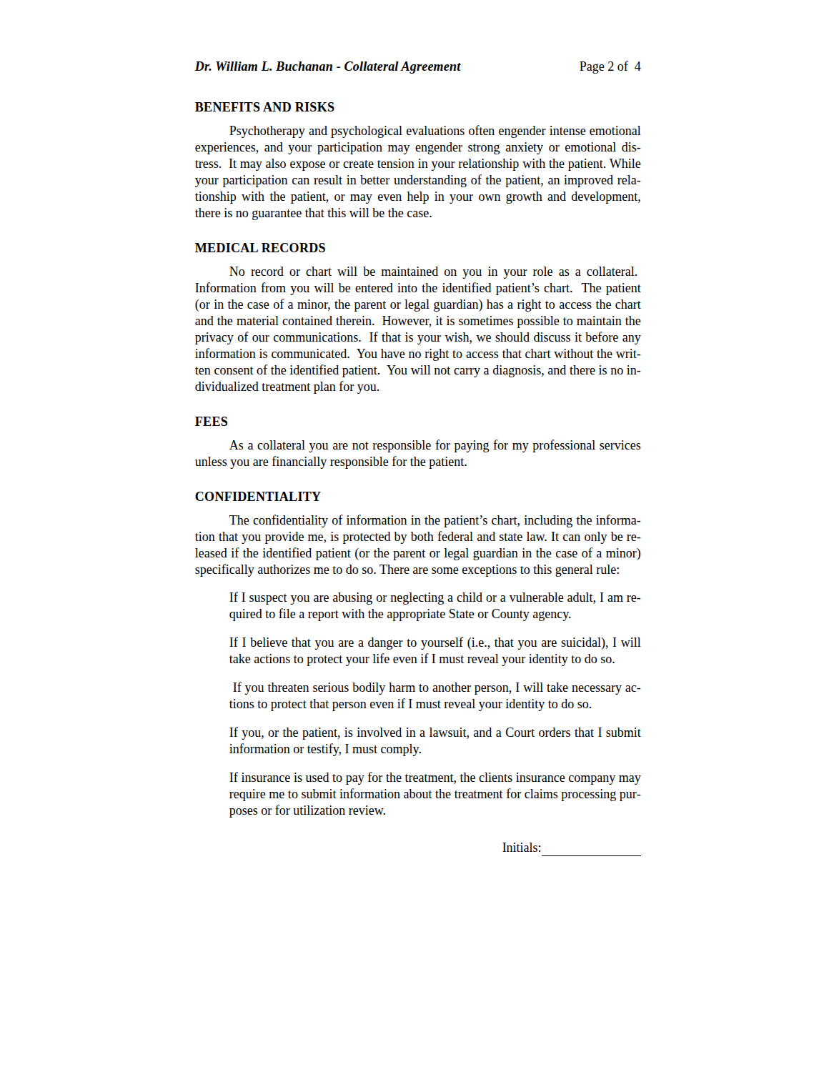Dr. William L. Buchanan - Collateral Agreement
Page 2 of 4
BENEFITS AND RISKS
Psychotherapy and psychological evaluations often engender intense emotional experiences, and your participation may engender strong anxiety or emotional distress. It may also expose or create tension in your relationship with the patient. While your participation can result in better understanding of the patient, an improved relationship with the patient, or may even help in your own growth and development, there is no guarantee that this will be the case.
MEDICAL RECORDS
No record or chart will be maintained on you in your role as a collateral. Information from you will be entered into the identified patient’s chart. The patient (or in the case of a minor, the parent or legal guardian) has a right to access the chart and the material contained therein. However, it is sometimes possible to maintain the privacy of our communications. If that is your wish, we should discuss it before any information is communicated. You have no right to access that chart without the written consent of the identified patient. You will not carry a diagnosis, and there is no individualized treatment plan for you.
FEES
As a collateral you are not responsible for paying for my professional services unless you are financially responsible for the patient.
CONFIDENTIALITY
The confidentiality of information in the patient’s chart, including the information that you provide me, is protected by both federal and state law. It can only be released if the identified patient (or the parent or legal guardian in the case of a minor) specifically authorizes me to do so. There are some exceptions to this general rule:
If I suspect you are abusing or neglecting a child or a vulnerable adult, I am required to file a report with the appropriate State or County agency.
If I believe that you are a danger to yourself (i.e., that you are suicidal), I will take actions to protect your life even if I must reveal your identity to do so.
If you threaten serious bodily harm to another person, I will take necessary actions to protect that person even if I must reveal your identity to do so.
If you, or the patient, is involved in a lawsuit, and a Court orders that I submit information or testify, I must comply.
If insurance is used to pay for the treatment, the clients insurance company may require me to submit information about the treatment for claims processing purposes or for utilization review.
Initials: